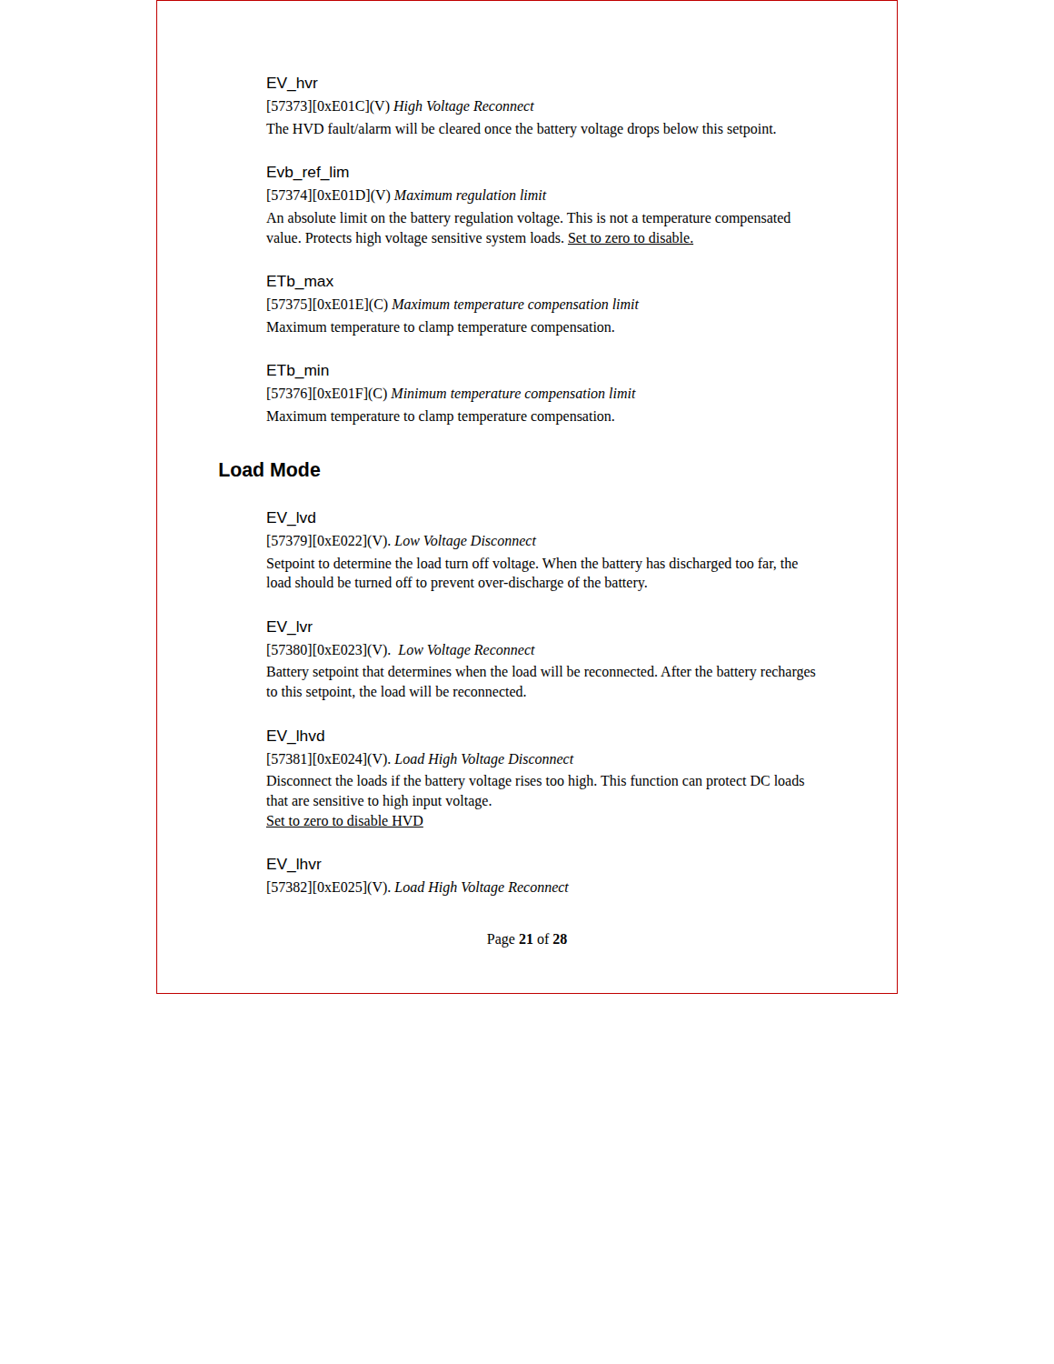EV_hvr
[57373][0xE01C](V) High Voltage Reconnect
The HVD fault/alarm will be cleared once the battery voltage drops below this setpoint.
Evb_ref_lim
[57374][0xE01D](V) Maximum regulation limit
An absolute limit on the battery regulation voltage. This is not a temperature compensated value. Protects high voltage sensitive system loads. Set to zero to disable.
ETb_max
[57375][0xE01E](C) Maximum temperature compensation limit
Maximum temperature to clamp temperature compensation.
ETb_min
[57376][0xE01F](C) Minimum temperature compensation limit
Maximum temperature to clamp temperature compensation.
Load Mode
EV_lvd
[57379][0xE022](V). Low Voltage Disconnect
Setpoint to determine the load turn off voltage. When the battery has discharged too far, the load should be turned off to prevent over-discharge of the battery.
EV_lvr
[57380][0xE023](V). Low Voltage Reconnect
Battery setpoint that determines when the load will be reconnected. After the battery recharges to this setpoint, the load will be reconnected.
EV_lhvd
[57381][0xE024](V). Load High Voltage Disconnect
Disconnect the loads if the battery voltage rises too high. This function can protect DC loads that are sensitive to high input voltage.
Set to zero to disable HVD
EV_lhvr
[57382][0xE025](V). Load High Voltage Reconnect
Page 21 of 28